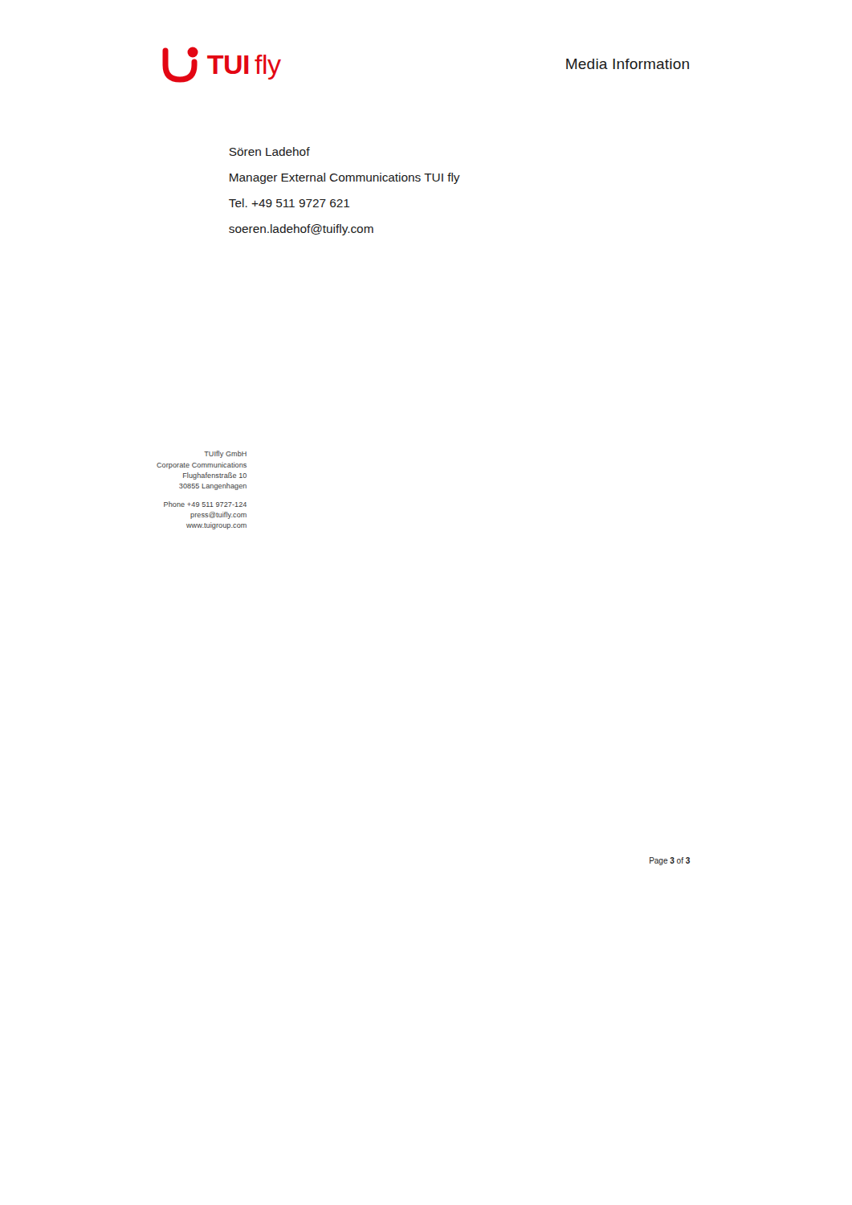TUI fly
Media Information
Sören Ladehof
Manager External Communications TUI fly
Tel. +49 511 9727 621
soeren.ladehof@tuifly.com
TUIfly GmbH
Corporate Communications
Flughafenstraße 10
30855 Langenhagen
Phone +49 511 9727-124
press@tuifly.com
www.tuigroup.com
Page 3 of 3